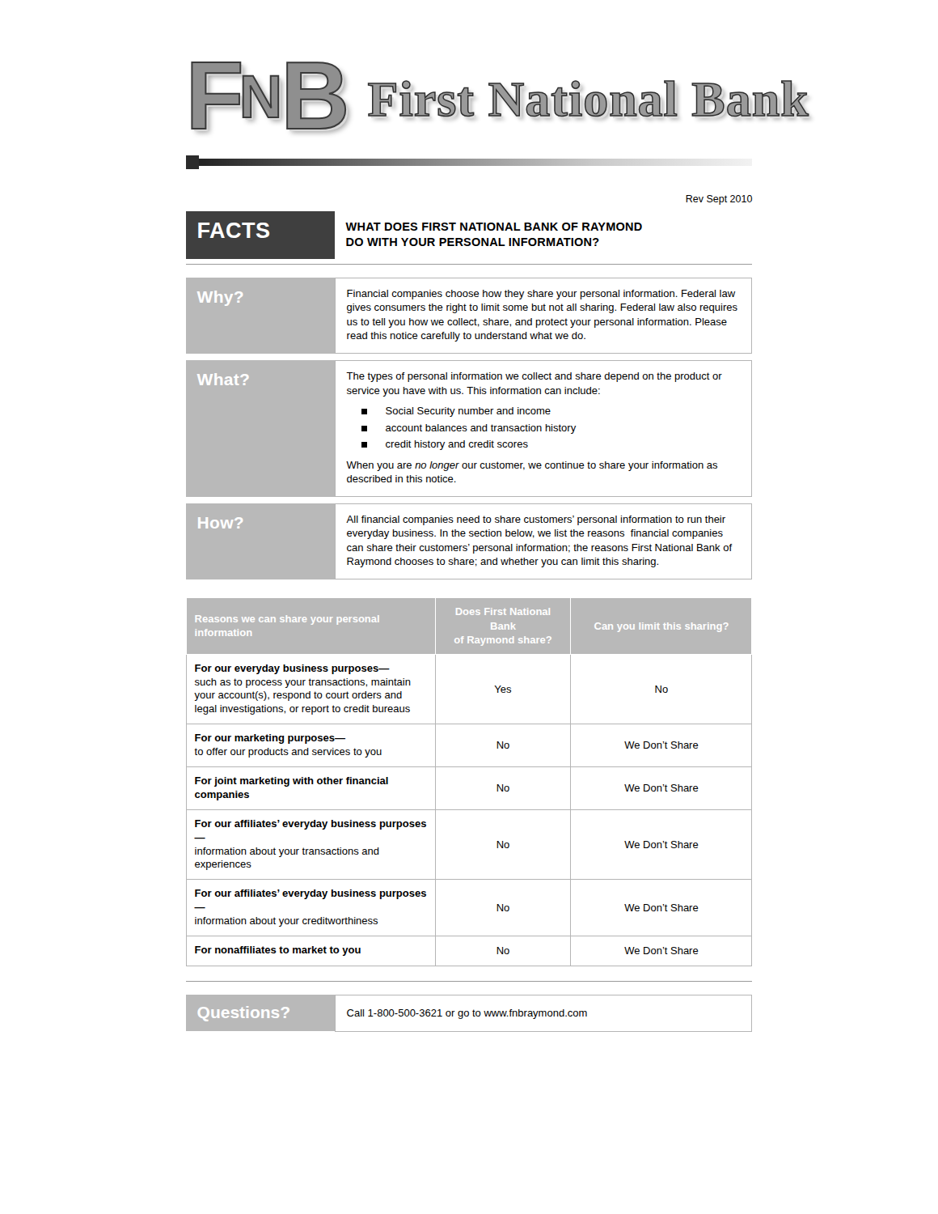FNB
First National Bank
Rev Sept 2010
| FACTS | WHAT DOES FIRST NATIONAL BANK OF RAYMOND DO WITH YOUR PERSONAL INFORMATION? |
| Why? | Financial companies choose how they share your personal information. Federal law gives consumers the right to limit some but not all sharing. Federal law also requires us to tell you how we collect, share, and protect your personal information. Please read this notice carefully to understand what we do. |
| What? | The types of personal information we collect and share depend on the product or service you have with us. This information can include: Social Security number and income account balances and transaction history credit history and credit scores When you are no longer our customer, we continue to share your information as described in this notice. |
| How? | All financial companies need to share customers’ personal information to run their everyday business. In the section below, we list the reasons financial companies can share their customers’ personal information; the reasons First National Bank of Raymond chooses to share; and whether you can limit this sharing. |
| Reasons we can share your personal information | Does First National Bank of Raymond share? | Can you limit this sharing? |
| --- | --- | --- |
| For our everyday business purposes— such as to process your transactions, maintain your account(s), respond to court orders and legal investigations, or report to credit bureaus | Yes | No |
| For our marketing purposes— to offer our products and services to you | No | We Don’t Share |
| For joint marketing with other financial companies | No | We Don’t Share |
| For our affiliates’ everyday business purposes— information about your transactions and experiences | No | We Don’t Share |
| For our affiliates’ everyday business purposes— information about your creditworthiness | No | We Don’t Share |
| For nonaffiliates to market to you | No | We Don’t Share |
| Questions? | Call 1-800-500-3621 or go to www.fnbraymond.com |